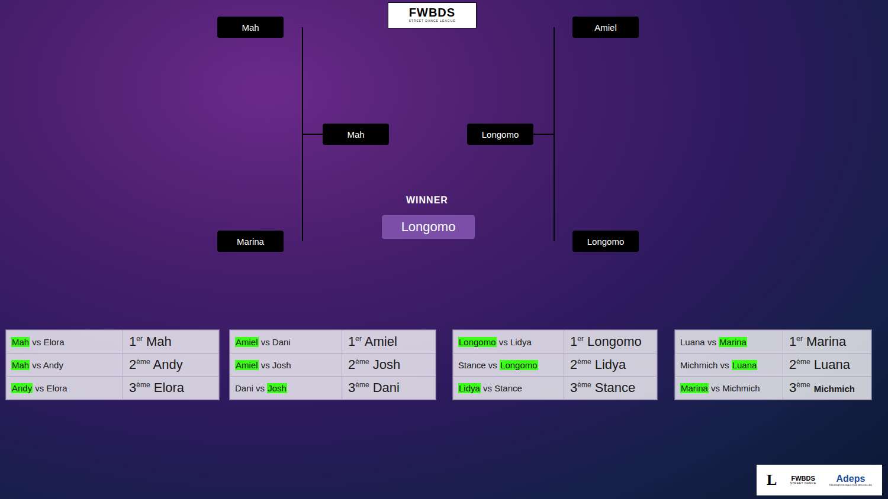FWBDS
STREET DANCE LEAGUE
Mah
Marina
Amiel
Longomo
Mah
Longomo
WINNER
Longomo
| Mah vs Elora | 1 er Mah |
| Mah vs Andy | 2 ème Andy |
| Andy vs Elora | 3 ème Elora |
| Amiel vs Dani | 1 er Amiel |
| Amiel vs Josh | 2 ème Josh |
| Dani vs Josh | 3 ème Dani |
| Longomo vs Lidya | 1 er Longomo |
| Stance vs Longomo | 2 ème Lidya |
| Lidya vs Stance | 3 ème Stance |
| Luana vs Marina | 1 er Marina |
| Michmich vs Luana | 2 ème Luana |
| Marina vs Michmich | 3 ème Michmich |
L
FWBDS
STREET DANCE
Adeps
FÉDÉRATION WALLONIE-BRUXELLES